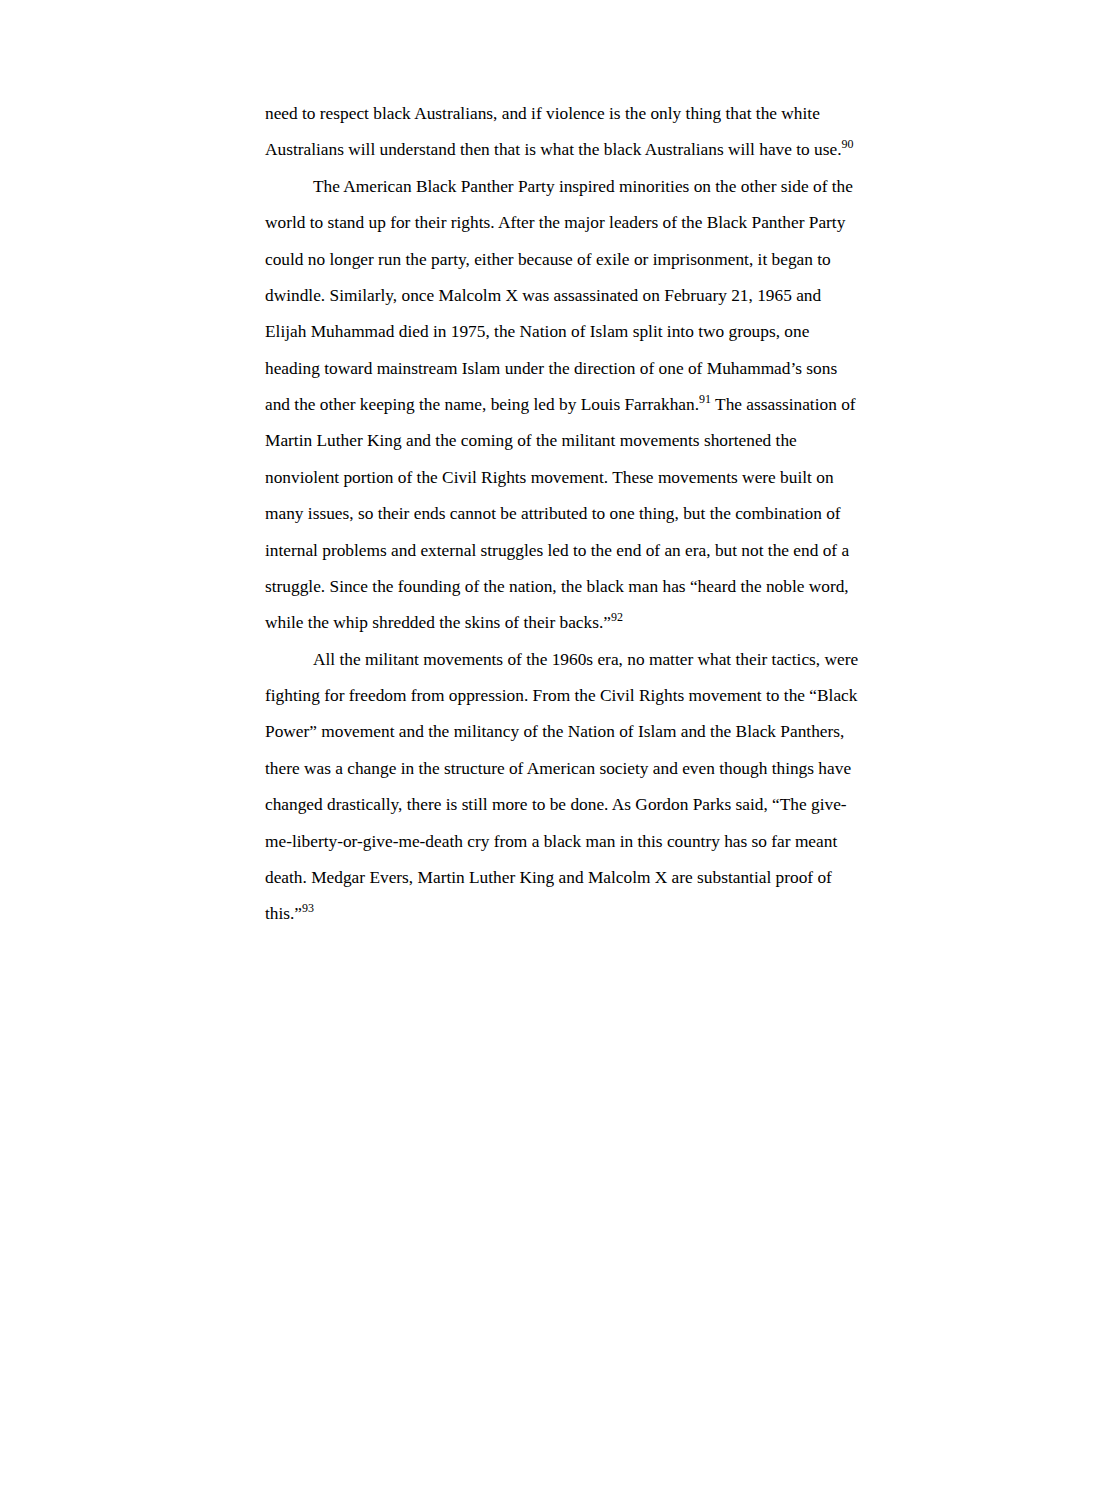need to respect black Australians, and if violence is the only thing that the white Australians will understand then that is what the black Australians will have to use.90
The American Black Panther Party inspired minorities on the other side of the world to stand up for their rights. After the major leaders of the Black Panther Party could no longer run the party, either because of exile or imprisonment, it began to dwindle. Similarly, once Malcolm X was assassinated on February 21, 1965 and Elijah Muhammad died in 1975, the Nation of Islam split into two groups, one heading toward mainstream Islam under the direction of one of Muhammad’s sons and the other keeping the name, being led by Louis Farrakhan.91 The assassination of Martin Luther King and the coming of the militant movements shortened the nonviolent portion of the Civil Rights movement. These movements were built on many issues, so their ends cannot be attributed to one thing, but the combination of internal problems and external struggles led to the end of an era, but not the end of a struggle. Since the founding of the nation, the black man has “heard the noble word, while the whip shredded the skins of their backs.”92
All the militant movements of the 1960s era, no matter what their tactics, were fighting for freedom from oppression. From the Civil Rights movement to the “Black Power” movement and the militancy of the Nation of Islam and the Black Panthers, there was a change in the structure of American society and even though things have changed drastically, there is still more to be done. As Gordon Parks said, “The give-me-liberty-or-give-me-death cry from a black man in this country has so far meant death. Medgar Evers, Martin Luther King and Malcolm X are substantial proof of this.”93